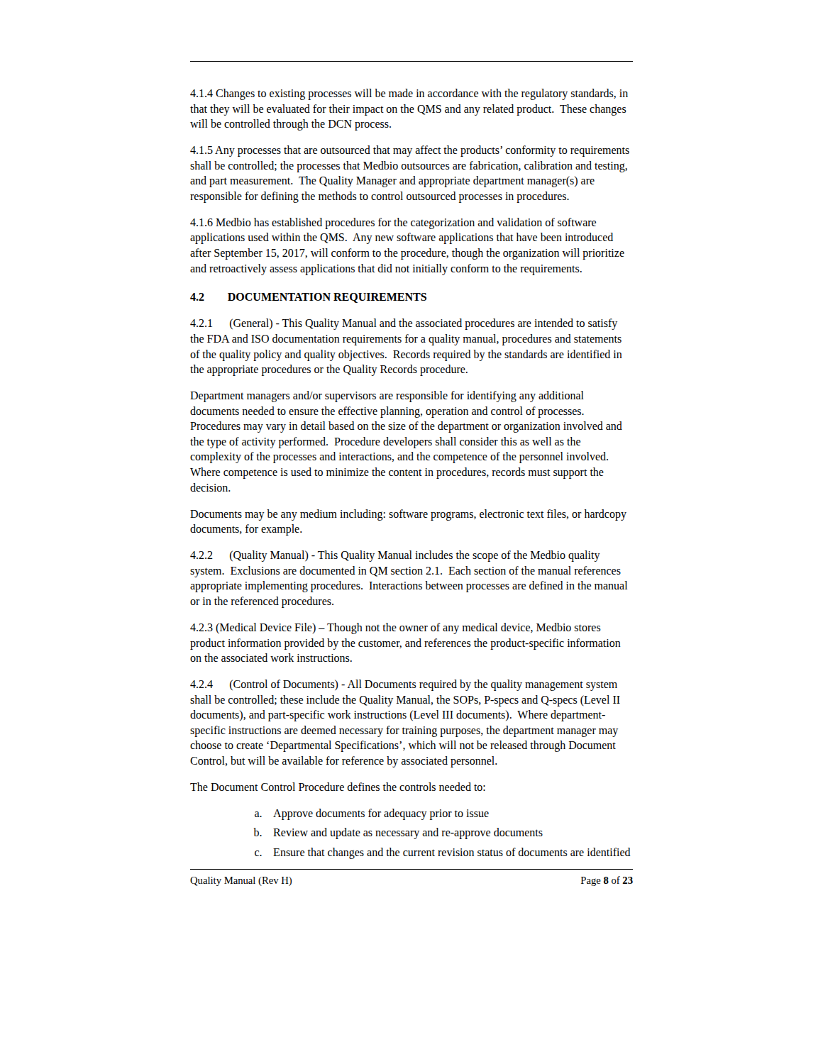4.1.4 Changes to existing processes will be made in accordance with the regulatory standards, in that they will be evaluated for their impact on the QMS and any related product. These changes will be controlled through the DCN process.
4.1.5 Any processes that are outsourced that may affect the products’ conformity to requirements shall be controlled; the processes that Medbio outsources are fabrication, calibration and testing, and part measurement. The Quality Manager and appropriate department manager(s) are responsible for defining the methods to control outsourced processes in procedures.
4.1.6 Medbio has established procedures for the categorization and validation of software applications used within the QMS. Any new software applications that have been introduced after September 15, 2017, will conform to the procedure, though the organization will prioritize and retroactively assess applications that did not initially conform to the requirements.
4.2 DOCUMENTATION REQUIREMENTS
4.2.1 (General) - This Quality Manual and the associated procedures are intended to satisfy the FDA and ISO documentation requirements for a quality manual, procedures and statements of the quality policy and quality objectives. Records required by the standards are identified in the appropriate procedures or the Quality Records procedure.
Department managers and/or supervisors are responsible for identifying any additional documents needed to ensure the effective planning, operation and control of processes. Procedures may vary in detail based on the size of the department or organization involved and the type of activity performed. Procedure developers shall consider this as well as the complexity of the processes and interactions, and the competence of the personnel involved. Where competence is used to minimize the content in procedures, records must support the decision.
Documents may be any medium including: software programs, electronic text files, or hardcopy documents, for example.
4.2.2 (Quality Manual) - This Quality Manual includes the scope of the Medbio quality system. Exclusions are documented in QM section 2.1. Each section of the manual references appropriate implementing procedures. Interactions between processes are defined in the manual or in the referenced procedures.
4.2.3 (Medical Device File) – Though not the owner of any medical device, Medbio stores product information provided by the customer, and references the product-specific information on the associated work instructions.
4.2.4 (Control of Documents) - All Documents required by the quality management system shall be controlled; these include the Quality Manual, the SOPs, P-specs and Q-specs (Level II documents), and part-specific work instructions (Level III documents). Where department-specific instructions are deemed necessary for training purposes, the department manager may choose to create ‘Departmental Specifications’, which will not be released through Document Control, but will be available for reference by associated personnel.
The Document Control Procedure defines the controls needed to:
Approve documents for adequacy prior to issue
Review and update as necessary and re-approve documents
Ensure that changes and the current revision status of documents are identified
Quality Manual (Rev H)
Page 8 of 23